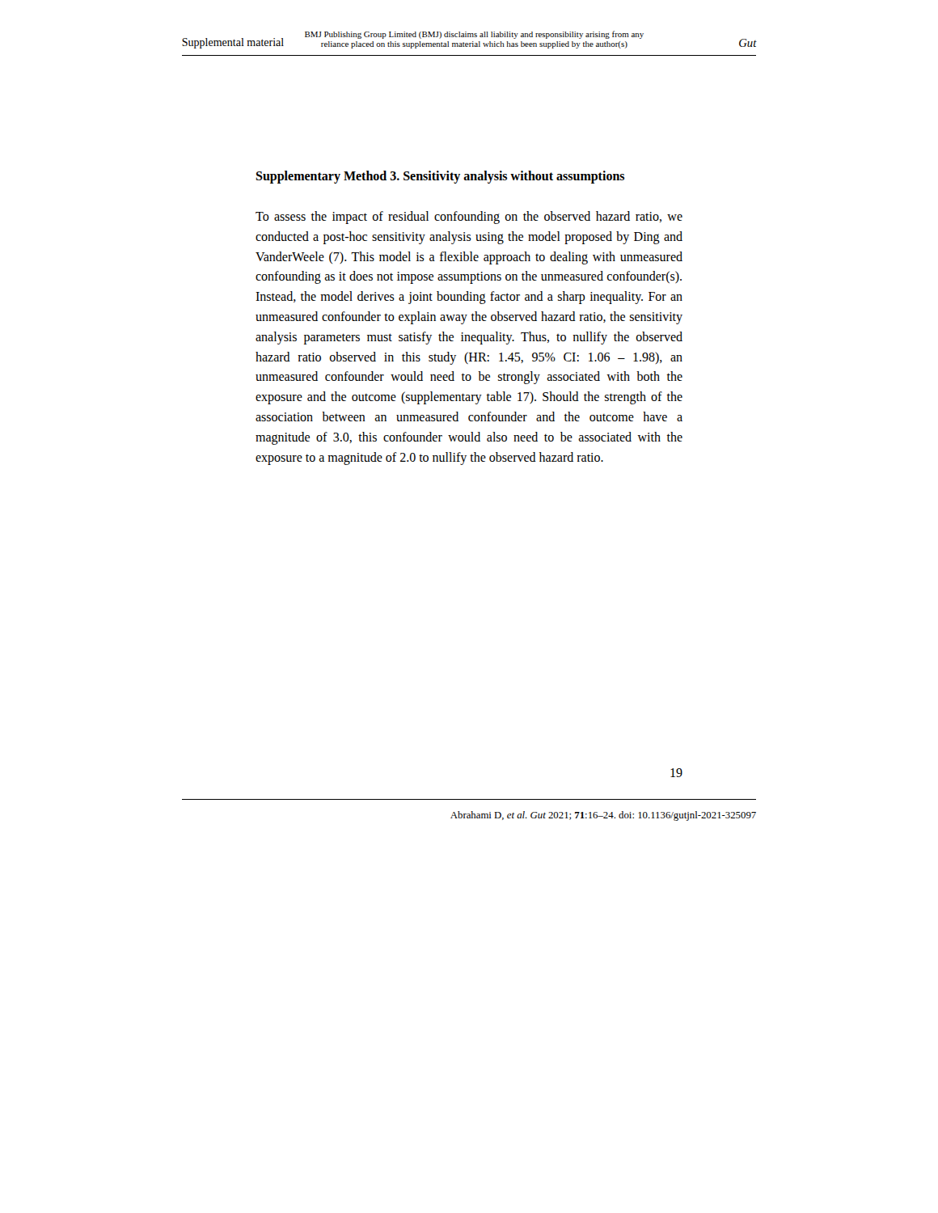Supplemental material
BMJ Publishing Group Limited (BMJ) disclaims all liability and responsibility arising from any reliance placed on this supplemental material which has been supplied by the author(s)
Gut
Supplementary Method 3. Sensitivity analysis without assumptions
To assess the impact of residual confounding on the observed hazard ratio, we conducted a post-hoc sensitivity analysis using the model proposed by Ding and VanderWeele (7). This model is a flexible approach to dealing with unmeasured confounding as it does not impose assumptions on the unmeasured confounder(s). Instead, the model derives a joint bounding factor and a sharp inequality. For an unmeasured confounder to explain away the observed hazard ratio, the sensitivity analysis parameters must satisfy the inequality. Thus, to nullify the observed hazard ratio observed in this study (HR: 1.45, 95% CI: 1.06 – 1.98), an unmeasured confounder would need to be strongly associated with both the exposure and the outcome (supplementary table 17). Should the strength of the association between an unmeasured confounder and the outcome have a magnitude of 3.0, this confounder would also need to be associated with the exposure to a magnitude of 2.0 to nullify the observed hazard ratio.
19
Abrahami D, et al. Gut 2021; 71:16–24. doi: 10.1136/gutjnl-2021-325097